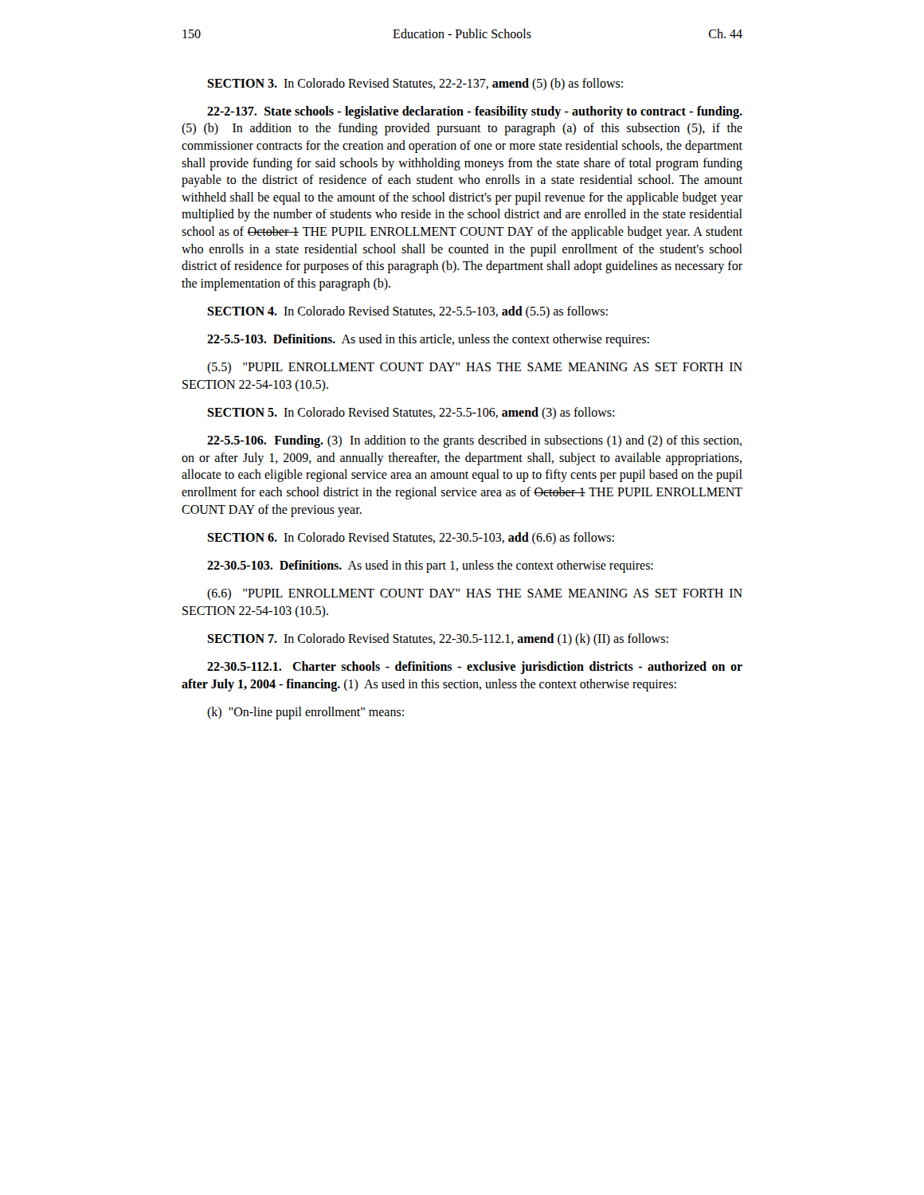150 Education - Public Schools Ch. 44
SECTION 3. In Colorado Revised Statutes, 22-2-137, amend (5) (b) as follows:
22-2-137. State schools - legislative declaration - feasibility study - authority to contract - funding. (5) (b) In addition to the funding provided pursuant to paragraph (a) of this subsection (5), if the commissioner contracts for the creation and operation of one or more state residential schools, the department shall provide funding for said schools by withholding moneys from the state share of total program funding payable to the district of residence of each student who enrolls in a state residential school. The amount withheld shall be equal to the amount of the school district's per pupil revenue for the applicable budget year multiplied by the number of students who reside in the school district and are enrolled in the state residential school as of October 1 THE PUPIL ENROLLMENT COUNT DAY of the applicable budget year. A student who enrolls in a state residential school shall be counted in the pupil enrollment of the student's school district of residence for purposes of this paragraph (b). The department shall adopt guidelines as necessary for the implementation of this paragraph (b).
SECTION 4. In Colorado Revised Statutes, 22-5.5-103, add (5.5) as follows:
22-5.5-103. Definitions. As used in this article, unless the context otherwise requires:
(5.5) "PUPIL ENROLLMENT COUNT DAY" HAS THE SAME MEANING AS SET FORTH IN SECTION 22-54-103 (10.5).
SECTION 5. In Colorado Revised Statutes, 22-5.5-106, amend (3) as follows:
22-5.5-106. Funding. (3) In addition to the grants described in subsections (1) and (2) of this section, on or after July 1, 2009, and annually thereafter, the department shall, subject to available appropriations, allocate to each eligible regional service area an amount equal to up to fifty cents per pupil based on the pupil enrollment for each school district in the regional service area as of October 1 THE PUPIL ENROLLMENT COUNT DAY of the previous year.
SECTION 6. In Colorado Revised Statutes, 22-30.5-103, add (6.6) as follows:
22-30.5-103. Definitions. As used in this part 1, unless the context otherwise requires:
(6.6) "PUPIL ENROLLMENT COUNT DAY" HAS THE SAME MEANING AS SET FORTH IN SECTION 22-54-103 (10.5).
SECTION 7. In Colorado Revised Statutes, 22-30.5-112.1, amend (1) (k) (II) as follows:
22-30.5-112.1. Charter schools - definitions - exclusive jurisdiction districts - authorized on or after July 1, 2004 - financing. (1) As used in this section, unless the context otherwise requires:
(k) "On-line pupil enrollment" means: